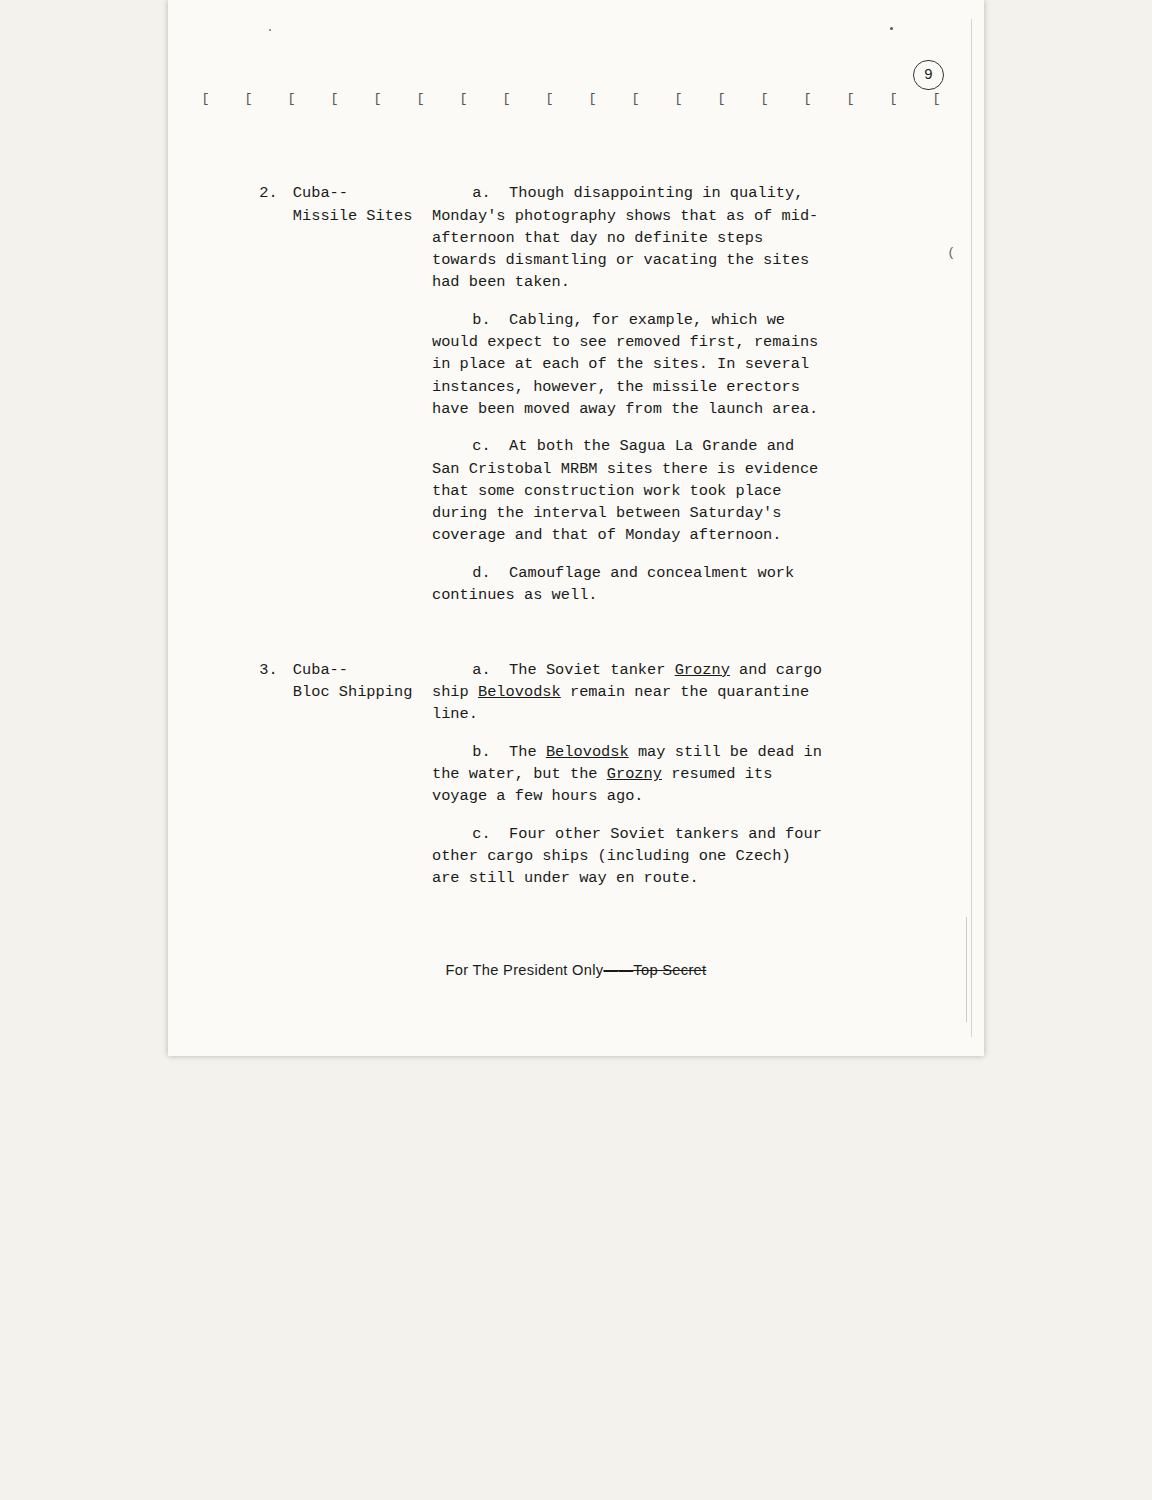9
[[[[[[[[[[[[[[[[[[
(
2.
Cuba--
Missile Sites
a. Though disappointing in quality, Monday's photography shows that as of mid-afternoon that day no definite steps towards dismantling or vacating the sites had been taken.
b. Cabling, for example, which we would expect to see removed first, remains in place at each of the sites. In several instances, however, the missile erectors have been moved away from the launch area.
c. At both the Sagua La Grande and San Cristobal MRBM sites there is evidence that some construction work took place during the interval between Saturday's coverage and that of Monday afternoon.
d. Camouflage and concealment work continues as well.
3.
Cuba--
Bloc Shipping
a. The Soviet tanker Grozny and cargo ship Belovodsk remain near the quarantine line.
b. The Belovodsk may still be dead in the water, but the Grozny resumed its voyage a few hours ago.
c. Four other Soviet tankers and four other cargo ships (including one Czech) are still under way en route.
For The President Only——Top Secret